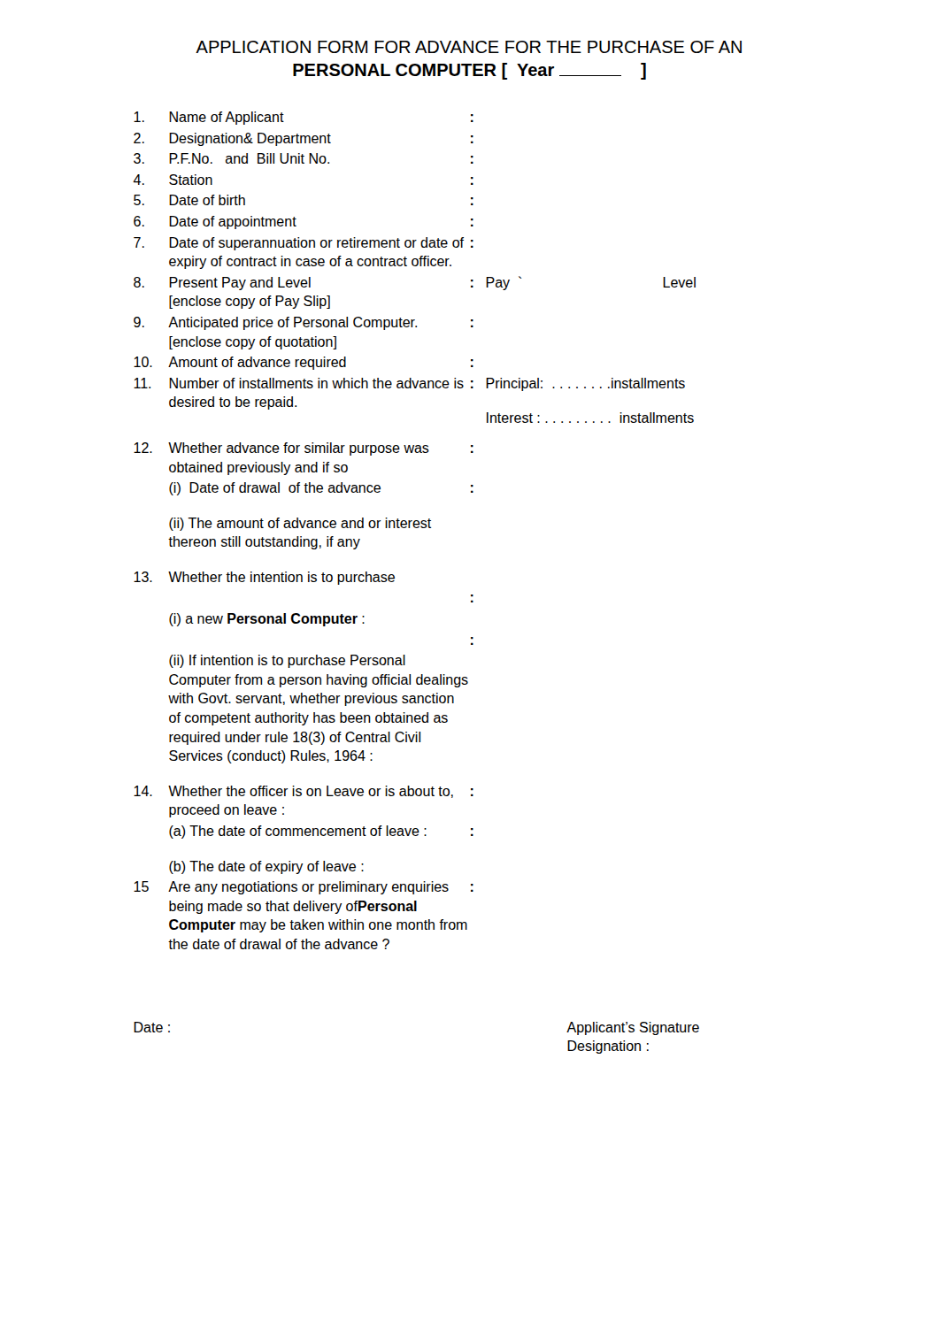APPLICATION FORM FOR ADVANCE FOR THE PURCHASE OF AN
PERSONAL COMPUTER [ Year ]
| 1. | Name of Applicant | : | |
| 2. | Designation& Department | : | |
| 3. | P.F.No. and Bill Unit No. | : | |
| 4. | Station | : | |
| 5. | Date of birth | : | |
| 6. | Date of appointment | : | |
| 7. | Date of superannuation or retirement or date of expiry of contract in case of a contract officer. | : | |
| 8. | Present Pay and Level [enclose copy of Pay Slip] | : | Pay ` Level |
| 9. | Anticipated price of Personal Computer. [enclose copy of quotation] | : | |
| 10. | Amount of advance required | : | |
| 11. | Number of installments in which the advance is desired to be repaid. | : | Principal: . . . . . . . .installments Interest : . . . . . . . . . installments |
| 12. | Whether advance for similar purpose was obtained previously and if so | : | |
| | (i) Date of drawal of the advance | : | |
| | (ii) The amount of advance and or interest thereon still outstanding, if any | | |
| 13. | Whether the intention is to purchase | | |
| | | : | |
| | (i) a new Personal Computer : | | |
| | | : | |
| | (ii) If intention is to purchase Personal Computer from a person having official dealings with Govt. servant, whether previous sanction of competent authority has been obtained as required under rule 18(3) of Central Civil Services (conduct) Rules, 1964 : | | |
| 14. | Whether the officer is on Leave or is about to, proceed on leave : | : | |
| | (a) The date of commencement of leave : | : | |
| | (b) The date of expiry of leave : | | |
| 15 | Are any negotiations or preliminary enquiries being made so that delivery of Personal Computer may be taken within one month from the date of drawal of the advance ? | : | |
Date :
Applicant’s Signature
Designation :